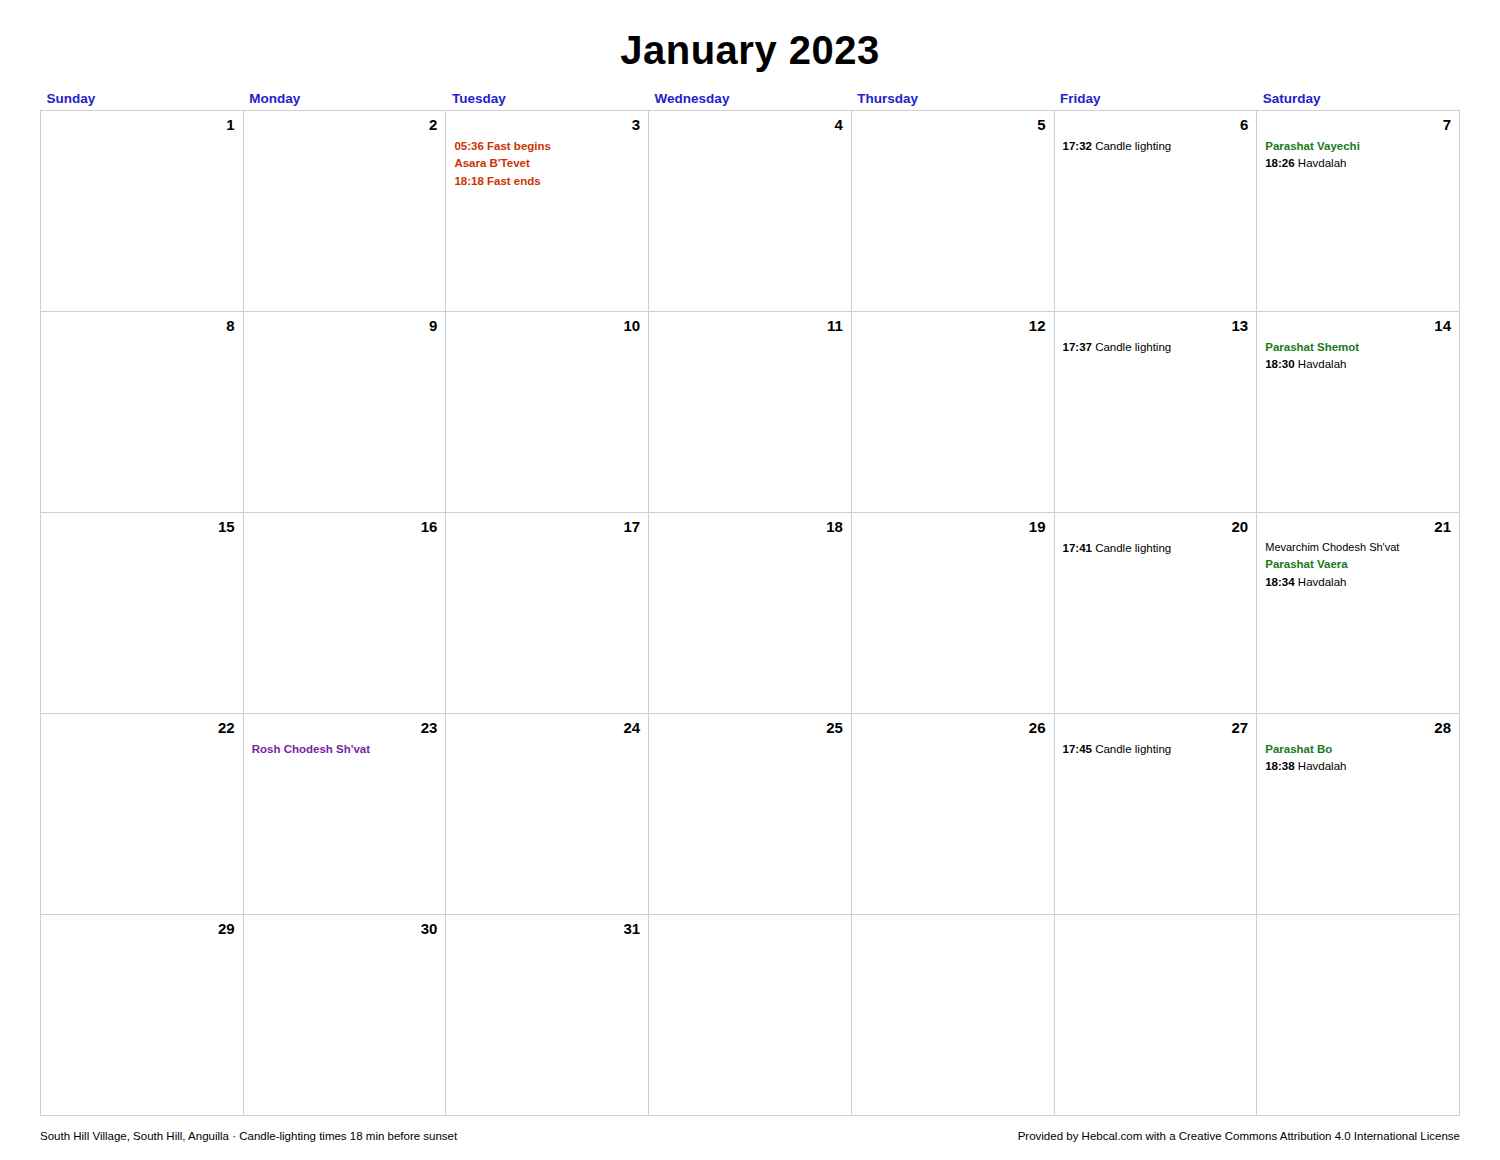January 2023
| Sunday | Monday | Tuesday | Wednesday | Thursday | Friday | Saturday |
| --- | --- | --- | --- | --- | --- | --- |
| 1 | 2 | 3 05:36 Fast begins Asara B'Tevet 18:18 Fast ends | 4 | 5 | 6 17:32 Candle lighting | 7 Parashat Vayechi 18:26 Havdalah |
| 8 | 9 | 10 | 11 | 12 | 13 17:37 Candle lighting | 14 Parashat Shemot 18:30 Havdalah |
| 15 | 16 | 17 | 18 | 19 | 20 17:41 Candle lighting | 21 Mevarchim Chodesh Sh'vat Parashat Vaera 18:34 Havdalah |
| 22 | 23 Rosh Chodesh Sh'vat | 24 | 25 | 26 | 27 17:45 Candle lighting | 28 Parashat Bo 18:38 Havdalah |
| 29 | 30 | 31 | | | | |
South Hill Village, South Hill, Anguilla · Candle-lighting times 18 min before sunset
Provided by Hebcal.com with a Creative Commons Attribution 4.0 International License